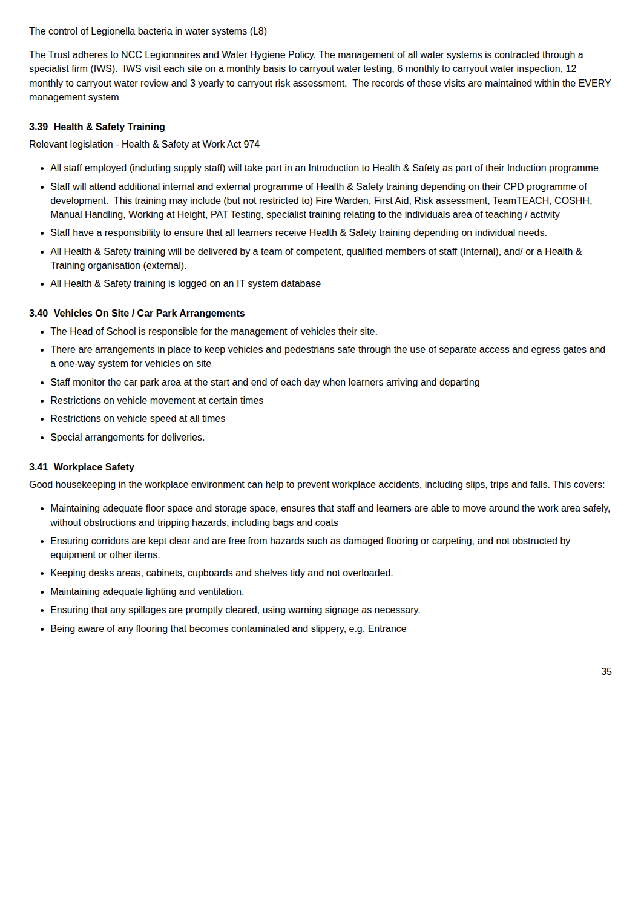The control of Legionella bacteria in water systems (L8)
The Trust adheres to NCC Legionnaires and Water Hygiene Policy. The management of all water systems is contracted through a specialist firm (IWS). IWS visit each site on a monthly basis to carryout water testing, 6 monthly to carryout water inspection, 12 monthly to carryout water review and 3 yearly to carryout risk assessment. The records of these visits are maintained within the EVERY management system
3.39 Health & Safety Training
Relevant legislation - Health & Safety at Work Act 974
All staff employed (including supply staff) will take part in an Introduction to Health & Safety as part of their Induction programme
Staff will attend additional internal and external programme of Health & Safety training depending on their CPD programme of development. This training may include (but not restricted to) Fire Warden, First Aid, Risk assessment, TeamTEACH, COSHH, Manual Handling, Working at Height, PAT Testing, specialist training relating to the individuals area of teaching / activity
Staff have a responsibility to ensure that all learners receive Health & Safety training depending on individual needs.
All Health & Safety training will be delivered by a team of competent, qualified members of staff (Internal), and/ or a Health & Training organisation (external).
All Health & Safety training is logged on an IT system database
3.40 Vehicles On Site / Car Park Arrangements
The Head of School is responsible for the management of vehicles their site.
There are arrangements in place to keep vehicles and pedestrians safe through the use of separate access and egress gates and a one-way system for vehicles on site
Staff monitor the car park area at the start and end of each day when learners arriving and departing
Restrictions on vehicle movement at certain times
Restrictions on vehicle speed at all times
Special arrangements for deliveries.
3.41 Workplace Safety
Good housekeeping in the workplace environment can help to prevent workplace accidents, including slips, trips and falls. This covers:
Maintaining adequate floor space and storage space, ensures that staff and learners are able to move around the work area safely, without obstructions and tripping hazards, including bags and coats
Ensuring corridors are kept clear and are free from hazards such as damaged flooring or carpeting, and not obstructed by equipment or other items.
Keeping desks areas, cabinets, cupboards and shelves tidy and not overloaded.
Maintaining adequate lighting and ventilation.
Ensuring that any spillages are promptly cleared, using warning signage as necessary.
Being aware of any flooring that becomes contaminated and slippery, e.g. Entrance
35